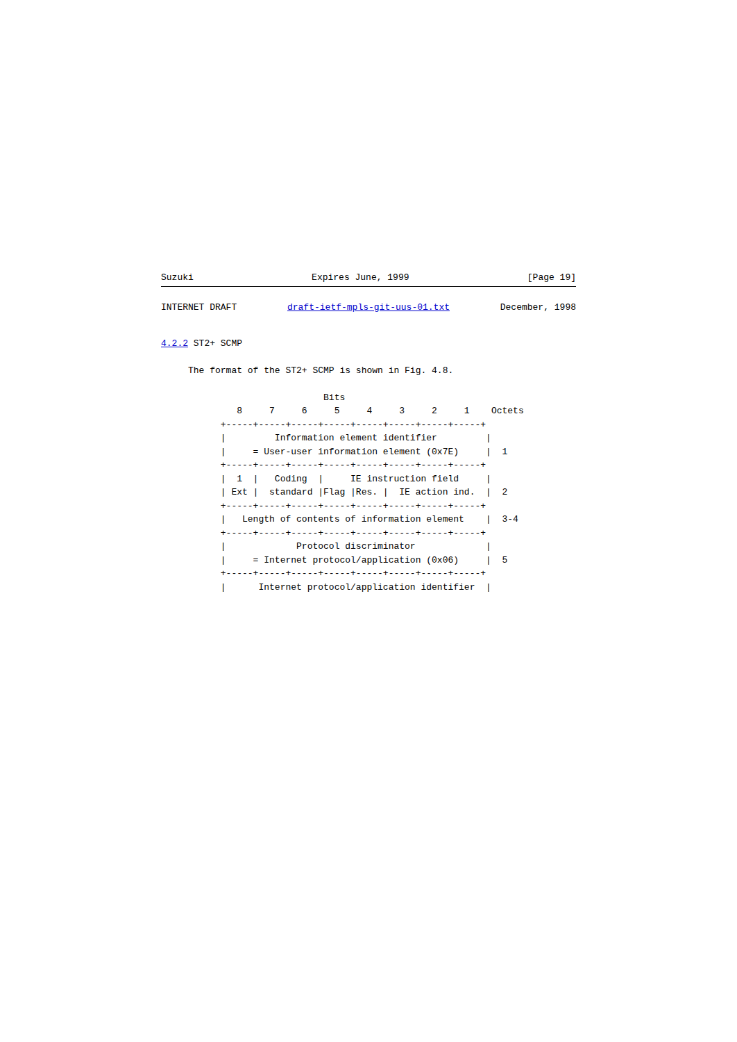Suzuki Expires June, 1999 [Page 19]
INTERNET DRAFT draft-ietf-mpls-git-uus-01.txt December, 1998
4.2.2 ST2+ SCMP
The format of the ST2+ SCMP is shown in Fig. 4.8.
                              Bits
              8     7     6     5     4     3     2     1    Octets
           +-----+-----+-----+-----+-----+-----+-----+-----+
           |         Information element identifier         |
           |     = User-user information element (0x7E)     |  1
           +-----+-----+-----+-----+-----+-----+-----+-----+
           |  1  |   Coding  |     IE instruction field     |
           | Ext |  standard |Flag |Res. |  IE action ind.  |  2
           +-----+-----+-----+-----+-----+-----+-----+-----+
           |   Length of contents of information element    |  3-4
           +-----+-----+-----+-----+-----+-----+-----+-----+
           |             Protocol discriminator             |
           |     = Internet protocol/application (0x06)     |  5
           +-----+-----+-----+-----+-----+-----+-----+-----+
           |      Internet protocol/application identifier  |